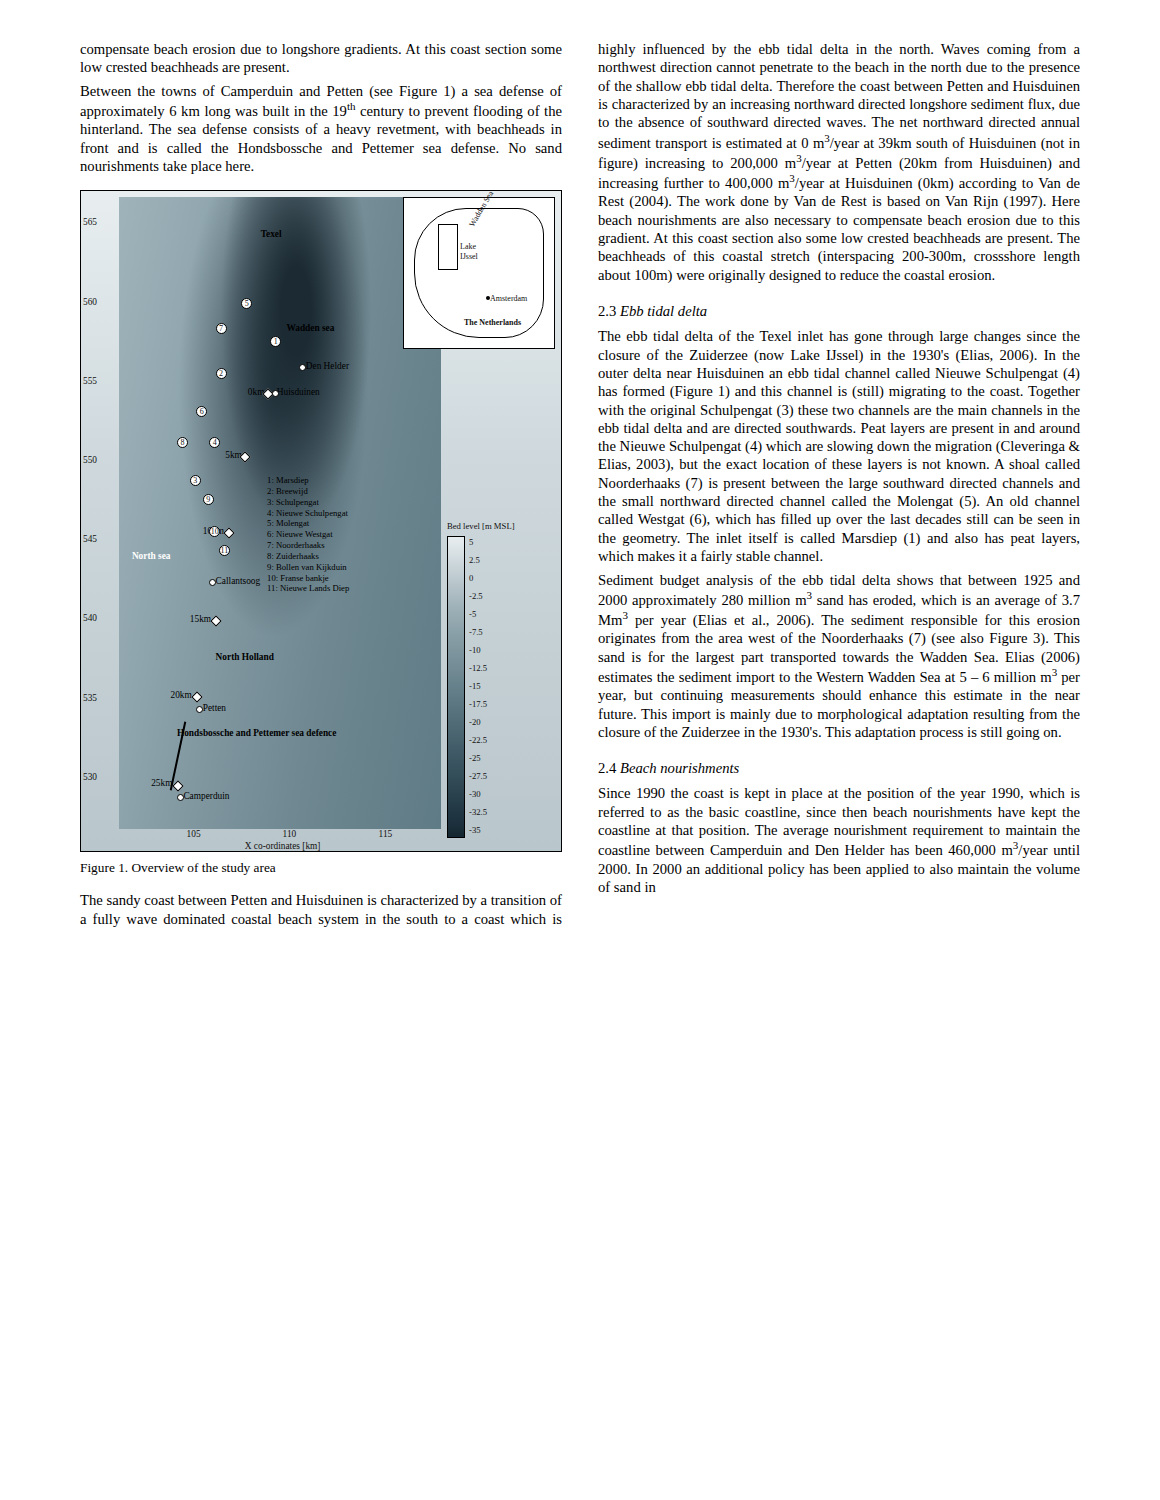compensate beach erosion due to longshore gradients. At this coast section some low crested beachheads are present.
Between the towns of Camperduin and Petten (see Figure 1) a sea defense of approximately 6 km long was built in the 19th century to prevent flooding of the hinterland. The sea defense consists of a heavy revetment, with beachheads in front and is called the Hondsbossche and Pettemer sea defense. No sand nourishments take place here.
Y co-ordinates [km]
565 560 555 550 545 540 535 530
Texel
Wadden sea
Den Helder
0km
Huisduinen
5km
10km
Callantsoog
15km
20km
Petten
Hondsbossche and Pettemer sea defence
25km
Camperduin
North sea
North Holland
1
2
6
8
4
3
9
7
5
10
11
1: Marsdiep
2: Breewijd
3: Schulpengat
4: Nieuwe Schulpengat
5: Molengat
6: Nieuwe Westgat
7: Noorderhaaks
8: Zuiderhaaks
9: Bollen van Kijkduin
10: Franse bankje
11: Nieuwe Lands Diep
Wadden Sea
Lake
IJssel
Amsterdam
The Netherlands
Bed level [m MSL]
5 2.5 0 -2.5 -5 -7.5 -10 -12.5 -15 -17.5 -20 -22.5 -25 -27.5 -30 -32.5 -35
105 110 115
X co-ordinates [km]
Figure 1. Overview of the study area
The sandy coast between Petten and Huisduinen is characterized by a transition of a fully wave dominated coastal beach system in the south to a coast which is highly influenced by the ebb tidal delta in the north. Waves coming from a northwest direction cannot penetrate to the beach in the north due to the presence of the shallow ebb tidal delta. Therefore the coast between Petten and Huisduinen is characterized by an increasing northward directed longshore sediment flux, due to the absence of southward directed waves. The net northward directed annual sediment transport is estimated at 0 m3/year at 39km south of Huisduinen (not in figure) increasing to 200,000 m3/year at Petten (20km from Huisduinen) and increasing further to 400,000 m3/year at Huisduinen (0km) according to Van de Rest (2004). The work done by Van de Rest is based on Van Rijn (1997). Here beach nourishments are also necessary to compensate beach erosion due to this gradient. At this coast section also some low crested beachheads are present. The beachheads of this coastal stretch (interspacing 200-300m, crossshore length about 100m) were originally designed to reduce the coastal erosion.
2.3 Ebb tidal delta
The ebb tidal delta of the Texel inlet has gone through large changes since the closure of the Zuiderzee (now Lake IJssel) in the 1930's (Elias, 2006). In the outer delta near Huisduinen an ebb tidal channel called Nieuwe Schulpengat (4) has formed (Figure 1) and this channel is (still) migrating to the coast. Together with the original Schulpengat (3) these two channels are the main channels in the ebb tidal delta and are directed southwards. Peat layers are present in and around the Nieuwe Schulpengat (4) which are slowing down the migration (Cleveringa & Elias, 2003), but the exact location of these layers is not known. A shoal called Noorderhaaks (7) is present between the large southward directed channels and the small northward directed channel called the Molengat (5). An old channel called Westgat (6), which has filled up over the last decades still can be seen in the geometry. The inlet itself is called Marsdiep (1) and also has peat layers, which makes it a fairly stable channel.
Sediment budget analysis of the ebb tidal delta shows that between 1925 and 2000 approximately 280 million m3 sand has eroded, which is an average of 3.7 Mm3 per year (Elias et al., 2006). The sediment responsible for this erosion originates from the area west of the Noorderhaaks (7) (see also Figure 3). This sand is for the largest part transported towards the Wadden Sea. Elias (2006) estimates the sediment import to the Western Wadden Sea at 5 – 6 million m3 per year, but continuing measurements should enhance this estimate in the near future. This import is mainly due to morphological adaptation resulting from the closure of the Zuiderzee in the 1930's. This adaptation process is still going on.
2.4 Beach nourishments
Since 1990 the coast is kept in place at the position of the year 1990, which is referred to as the basic coastline, since then beach nourishments have kept the coastline at that position. The average nourishment requirement to maintain the coastline between Camperduin and Den Helder has been 460,000 m3/year until 2000. In 2000 an additional policy has been applied to also maintain the volume of sand in